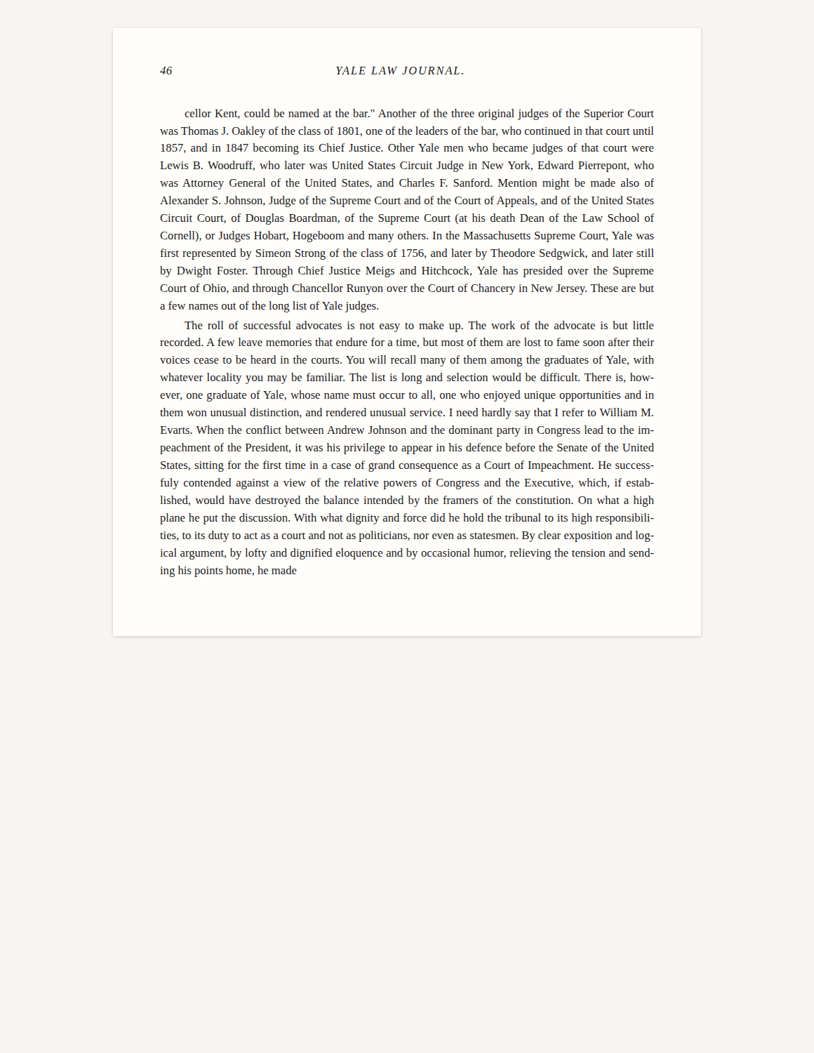46 Yale Law Journal.
cellor Kent, could be named at the bar." Another of the three original judges of the Superior Court was Thomas J. Oakley of the class of 1801, one of the leaders of the bar, who continued in that court until 1857, and in 1847 becoming its Chief Justice. Other Yale men who became judges of that court were Lewis B. Woodruff, who later was United States Circuit Judge in New York, Edward Pierrepont, who was Attorney General of the United States, and Charles F. Sanford. Mention might be made also of Alexander S. Johnson, Judge of the Supreme Court and of the Court of Appeals, and of the United States Circuit Court, of Douglas Boardman, of the Supreme Court (at his death Dean of the Law School of Cornell), or Judges Hobart, Hogeboom and many others. In the Massachusetts Supreme Court, Yale was first represented by Simeon Strong of the class of 1756, and later by Theodore Sedgwick, and later still by Dwight Foster. Through Chief Justice Meigs and Hitchcock, Yale has presided over the Supreme Court of Ohio, and through Chancellor Runyon over the Court of Chancery in New Jersey. These are but a few names out of the long list of Yale judges.
The roll of successful advocates is not easy to make up. The work of the advocate is but little recorded. A few leave memories that endure for a time, but most of them are lost to fame soon after their voices cease to be heard in the courts. You will recall many of them among the graduates of Yale, with whatever locality you may be familiar. The list is long and selection would be difficult. There is, however, one graduate of Yale, whose name must occur to all, one who enjoyed unique opportunities and in them won unusual distinction, and rendered unusual service. I need hardly say that I refer to William M. Evarts. When the conflict between Andrew Johnson and the dominant party in Congress lead to the impeachment of the President, it was his privilege to appear in his defence before the Senate of the United States, sitting for the first time in a case of grand consequence as a Court of Impeachment. He successfuly contended against a view of the relative powers of Congress and the Executive, which, if established, would have destroyed the balance intended by the framers of the constitution. On what a high plane he put the discussion. With what dignity and force did he hold the tribunal to its high responsibilities, to its duty to act as a court and not as politicians, nor even as statesmen. By clear exposition and logical argument, by lofty and dignified eloquence and by occasional humor, relieving the tension and sending his points home, he made